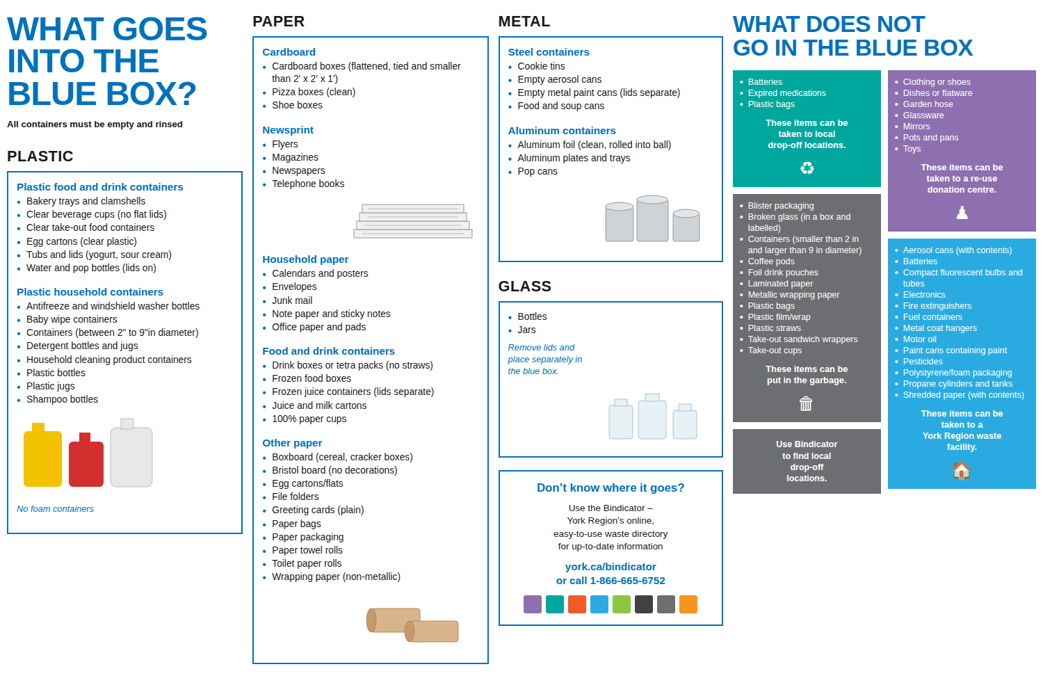What goes
into the
blue box?
All containers must be empty and rinsed
Plastic
Plastic food and drink containers
Bakery trays and clamshells
Clear beverage cups (no flat lids)
Clear take-out food containers
Egg cartons (clear plastic)
Tubs and lids (yogurt, sour cream)
Water and pop bottles (lids on)
Plastic household containers
Antifreeze and windshield washer bottles
Baby wipe containers
Containers (between 2" to 9"in diameter)
Detergent bottles and jugs
Household cleaning product containers
Plastic bottles
Plastic jugs
Shampoo bottles
No foam containers
Paper
Cardboard
Cardboard boxes (flattened, tied and smaller than 2′ x 2′ x 1′)
Pizza boxes (clean)
Shoe boxes
Newsprint
Flyers
Magazines
Newspapers
Telephone books
Household paper
Calendars and posters
Envelopes
Junk mail
Note paper and sticky notes
Office paper and pads
Food and drink containers
Drink boxes or tetra packs (no straws)
Frozen food boxes
Frozen juice containers (lids separate)
Juice and milk cartons
100% paper cups
Other paper
Boxboard (cereal, cracker boxes)
Bristol board (no decorations)
Egg cartons/flats
File folders
Greeting cards (plain)
Paper bags
Paper packaging
Paper towel rolls
Toilet paper rolls
Wrapping paper (non-metallic)
Metal
Steel containers
Cookie tins
Empty aerosol cans
Empty metal paint cans (lids separate)
Food and soup cans
Aluminum containers
Aluminum foil (clean, rolled into ball)
Aluminum plates and trays
Pop cans
Glass
Bottles
Jars
Remove lids and
place separately in
the blue box.
Don’t know where it goes?
Use the Bindicator –
York Region’s online,
easy-to-use waste directory
for up-to-date information
york.ca/bindicator
or call 1-866-665-6752
What does not
go in the blue box
Batteries
Expired medications
Plastic bags
These items can be
taken to local
drop-off locations.
♻
Blister packaging
Broken glass (in a box and labelled)
Containers (smaller than 2 in and larger than 9 in diameter)
Coffee pods
Foil drink pouches
Laminated paper
Metallic wrapping paper
Plastic bags
Plastic film/wrap
Plastic straws
Take-out sandwich wrappers
Take-out cups
These items can be
put in the garbage.
🗑
Use Bindicator
to find local
drop-off
locations.
Clothing or shoes
Dishes or flatware
Garden hose
Glassware
Mirrors
Pots and pans
Toys
These items can be
taken to a re-use
donation centre.
♟
Aerosol cans (with contents)
Batteries
Compact fluorescent bulbs and tubes
Electronics
Fire extinguishers
Fuel containers
Metal coat hangers
Motor oil
Paint cans containing paint
Pesticides
Polystyrene/foam packaging
Propane cylinders and tanks
Shredded paper (with contents)
These items can be
taken to a
York Region waste
facility.
🏠